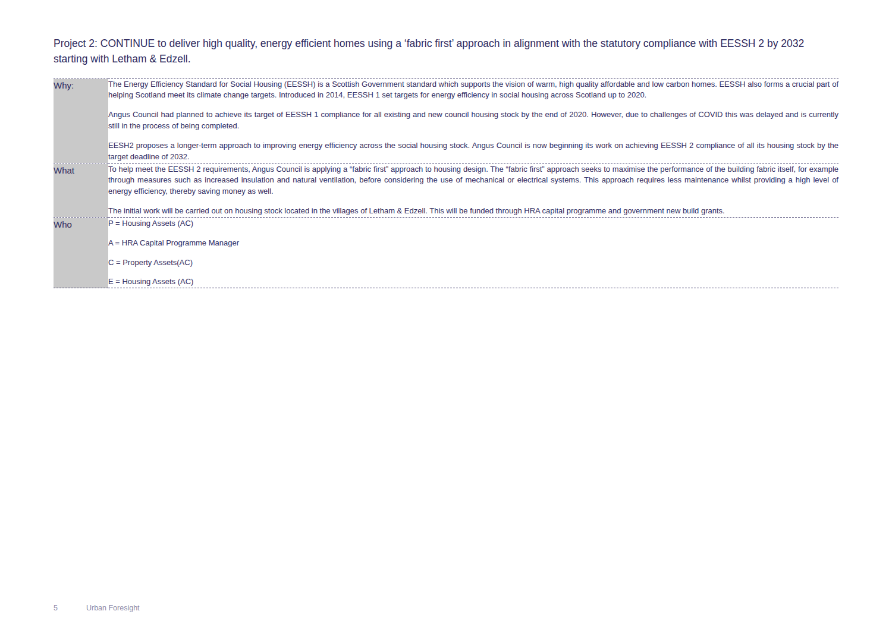Project 2: CONTINUE to deliver high quality, energy efficient homes using a ‘fabric first’ approach in alignment with the statutory compliance with EESSH 2 by 2032 starting with Letham & Edzell.
| Why: | The Energy Efficiency Standard for Social Housing (EESSH) is a Scottish Government standard which supports the vision of warm, high quality affordable and low carbon homes. EESSH also forms a crucial part of helping Scotland meet its climate change targets. Introduced in 2014, EESSH 1 set targets for energy efficiency in social housing across Scotland up to 2020. Angus Council had planned to achieve its target of EESSH 1 compliance for all existing and new council housing stock by the end of 2020. However, due to challenges of COVID this was delayed and is currently still in the process of being completed. EESH2 proposes a longer-term approach to improving energy efficiency across the social housing stock. Angus Council is now beginning its work on achieving EESSH 2 compliance of all its housing stock by the target deadline of 2032. |
| What | To help meet the EESSH 2 requirements, Angus Council is applying a “fabric first” approach to housing design. The “fabric first” approach seeks to maximise the performance of the building fabric itself, for example through measures such as increased insulation and natural ventilation, before considering the use of mechanical or electrical systems. This approach requires less maintenance whilst providing a high level of energy efficiency, thereby saving money as well. The initial work will be carried out on housing stock located in the villages of Letham & Edzell. This will be funded through HRA capital programme and government new build grants. |
| Who | P = Housing Assets (AC) A = HRA Capital Programme Manager C = Property Assets(AC) E = Housing Assets (AC) |
5 Urban Foresight